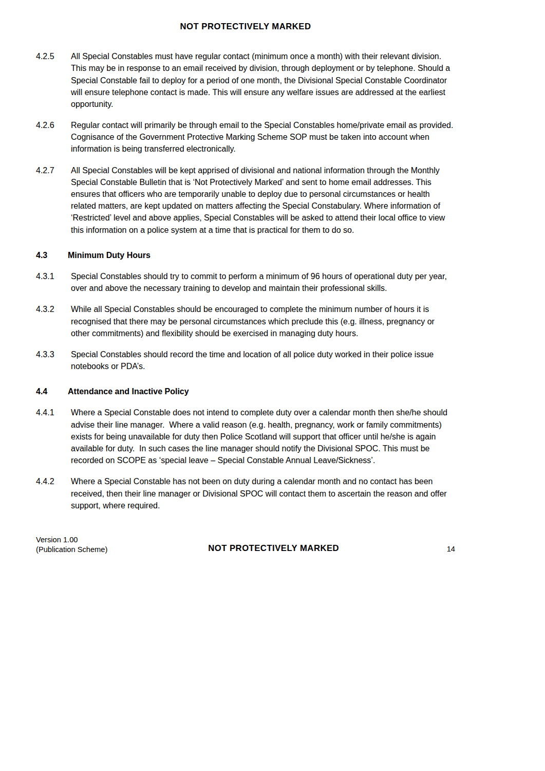NOT PROTECTIVELY MARKED
4.2.5
All Special Constables must have regular contact (minimum once a month) with their relevant division. This may be in response to an email received by division, through deployment or by telephone. Should a Special Constable fail to deploy for a period of one month, the Divisional Special Constable Coordinator will ensure telephone contact is made. This will ensure any welfare issues are addressed at the earliest opportunity.
4.2.6
Regular contact will primarily be through email to the Special Constables home/private email as provided. Cognisance of the Government Protective Marking Scheme SOP must be taken into account when information is being transferred electronically.
4.2.7
All Special Constables will be kept apprised of divisional and national information through the Monthly Special Constable Bulletin that is ‘Not Protectively Marked’ and sent to home email addresses. This ensures that officers who are temporarily unable to deploy due to personal circumstances or health related matters, are kept updated on matters affecting the Special Constabulary. Where information of ‘Restricted’ level and above applies, Special Constables will be asked to attend their local office to view this information on a police system at a time that is practical for them to do so.
4.3 Minimum Duty Hours
4.3.1
Special Constables should try to commit to perform a minimum of 96 hours of operational duty per year, over and above the necessary training to develop and maintain their professional skills.
4.3.2
While all Special Constables should be encouraged to complete the minimum number of hours it is recognised that there may be personal circumstances which preclude this (e.g. illness, pregnancy or other commitments) and flexibility should be exercised in managing duty hours.
4.3.3
Special Constables should record the time and location of all police duty worked in their police issue notebooks or PDA’s.
4.4 Attendance and Inactive Policy
4.4.1
Where a Special Constable does not intend to complete duty over a calendar month then she/he should advise their line manager. Where a valid reason (e.g. health, pregnancy, work or family commitments) exists for being unavailable for duty then Police Scotland will support that officer until he/she is again available for duty. In such cases the line manager should notify the Divisional SPOC. This must be recorded on SCOPE as ‘special leave – Special Constable Annual Leave/Sickness’.
4.4.2
Where a Special Constable has not been on duty during a calendar month and no contact has been received, then their line manager or Divisional SPOC will contact them to ascertain the reason and offer support, where required.
Version 1.00
(Publication Scheme)
NOT PROTECTIVELY MARKED
14